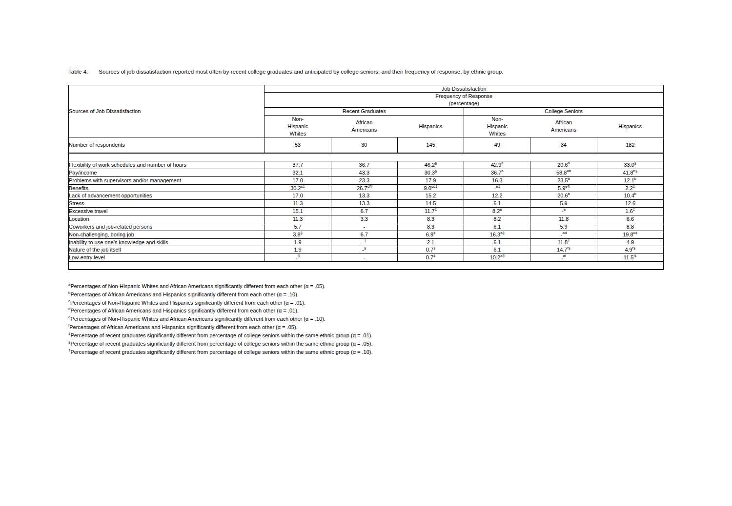Table 4. Sources of job dissatisfaction reported most often by recent college graduates and anticipated by college seniors, and their frequency of response, by ethnic group.
| Sources of Job Dissatisfaction | Job Dissatisfaction |
| Frequency of Response (percentage) |
| Recent Graduates | College Seniors |
| Non- Hispanic Whites | African Americans | Hispanics | Non- Hispanic Whites | African Americans | Hispanics |
| Number of respondents | 53 | 30 | 145 | 49 | 34 | 182 |
| Flexibility of work schedules and number of hours | 37.7 | 36.7 | 46.2 § | 42.9 a | 20.6 a | 33.0 § |
| Pay/income | 32.1 | 43.3 | 30.3 § | 36.7 a | 58.8 ab | 41.8 b§ |
| Problems with supervisors and/or management | 17.0 | 23.3 | 17.9 | 16.3 | 23.5 b | 12.1 b |
| Benefits | 30.2 c‡ | 26.7 d§ | 9.0 cd‡ | - e‡ | 5.9 e§ | 2.2 ‡ |
| Lack of advancement opportunities | 17.0 | 13.3 | 15.2 | 12.2 | 20.6 b | 10.4 b |
| Stress | 11.3 | 13.3 | 14.5 | 6.1 | 5.9 | 12.6 |
| Excessive travel | 15.1 | 6.7 | 11.7 ‡ | 8.2 e | - e | 1.6 ‡ |
| Location | 11.3 | 3.3 | 8.3 | 8.2 | 11.8 | 6.6 |
| Coworkers and job-related persons | 5.7 | - | 8.3 | 6.1 | 5.9 | 8.8 |
| Non-challenging, boring job | 3.8 § | 6.7 | 6.9 ‡ | 16.3 a§ | - ad | 19.8 d‡ |
| Inability to use one’s knowledge and skills | 1.9 | - † | 2.1 | 6.1 | 11.8 † | 4.9 |
| Nature of the job itself | 1.9 | - § | 0.7 § | 6.1 | 14.7 f§ | 4.9 f§ |
| Low-entry level | - § | - | 0.7 ‡ | 10.2 a§ | - af | 11.5 f‡ |
aPercentages of Non-Hispanic Whites and African Americans significantly different from each other (α = .05).
bPercentages of African Americans and Hispanics significantly different from each other (α = .10).
cPercentages of Non-Hispanic Whites and Hispanics significantly different from each other (α = .01).
dPercentages of African Americans and Hispanics significantly different from each other (α = .01).
ePercentages of Non-Hispanic Whites and African Americans significantly different from each other (α = .10).
fPercentages of African Americans and Hispanics significantly different from each other (α = .05).
‡Percentage of recent graduates significantly different from percentage of college seniors within the same ethnic group (α = .01).
§Percentage of recent graduates significantly different from percentage of college seniors within the same ethnic group (α = .05).
†Percentage of recent graduates significantly different from percentage of college seniors within the same ethnic group (α = .10).